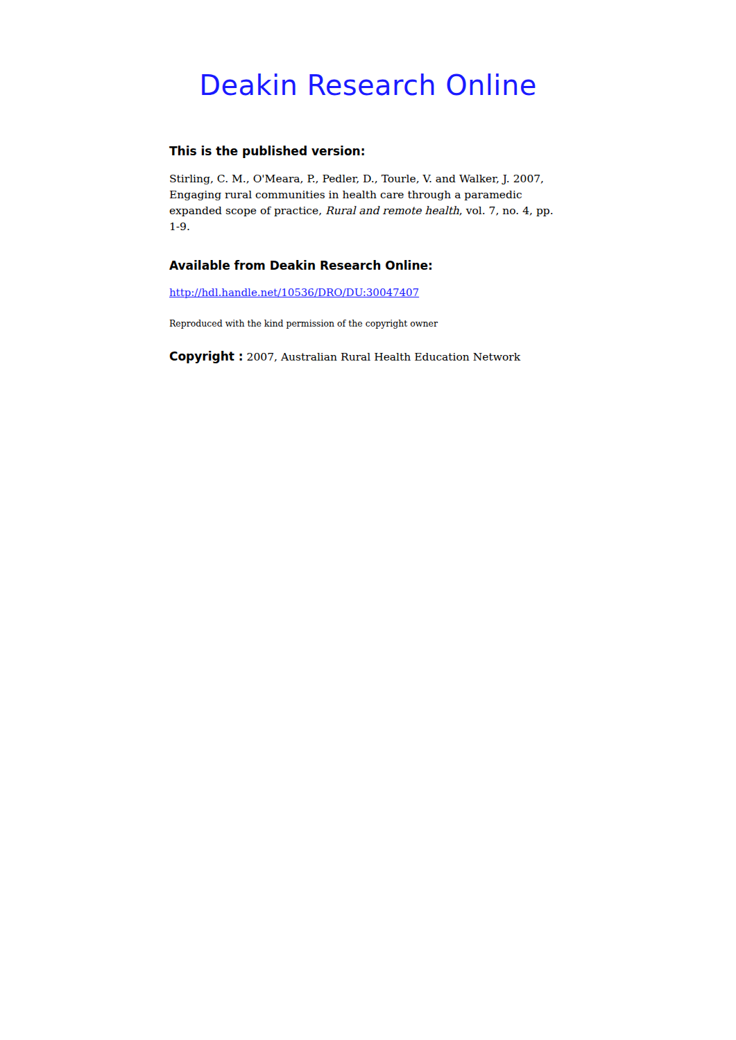Deakin Research Online
This is the published version:
Stirling, C. M., O'Meara, P., Pedler, D., Tourle, V. and Walker, J. 2007, Engaging rural communities in health care through a paramedic expanded scope of practice, Rural and remote health, vol. 7, no. 4, pp. 1-9.
Available from Deakin Research Online:
http://hdl.handle.net/10536/DRO/DU:30047407
Reproduced with the kind permission of the copyright owner
Copyright : 2007, Australian Rural Health Education Network